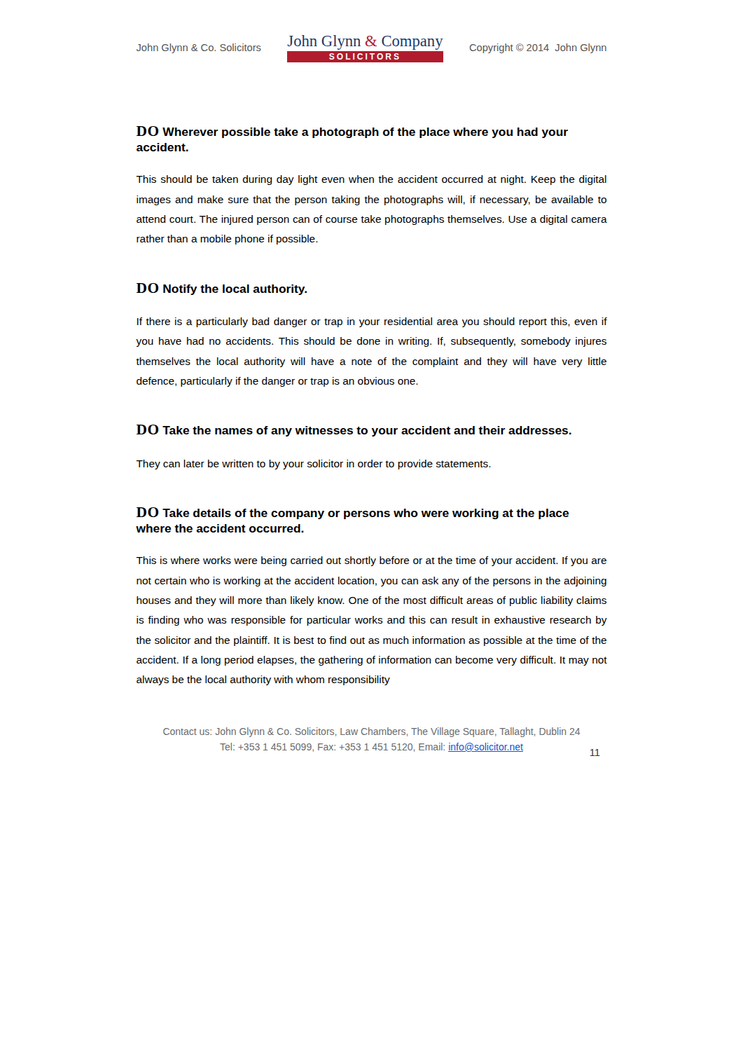John Glynn & Co. Solicitors
John Glynn & Company
SOLICITORS
Copyright © 2014 John Glynn
DO Wherever possible take a photograph of the place where you had your accident.
This should be taken during day light even when the accident occurred at night. Keep the digital images and make sure that the person taking the photographs will, if necessary, be available to attend court. The injured person can of course take photographs themselves. Use a digital camera rather than a mobile phone if possible.
DO Notify the local authority.
If there is a particularly bad danger or trap in your residential area you should report this, even if you have had no accidents. This should be done in writing. If, subsequently, somebody injures themselves the local authority will have a note of the complaint and they will have very little defence, particularly if the danger or trap is an obvious one.
DO Take the names of any witnesses to your accident and their addresses.
They can later be written to by your solicitor in order to provide statements.
DO Take details of the company or persons who were working at the place where the accident occurred.
This is where works were being carried out shortly before or at the time of your accident. If you are not certain who is working at the accident location, you can ask any of the persons in the adjoining houses and they will more than likely know. One of the most difficult areas of public liability claims is finding who was responsible for particular works and this can result in exhaustive research by the solicitor and the plaintiff. It is best to find out as much information as possible at the time of the accident. If a long period elapses, the gathering of information can become very difficult. It may not always be the local authority with whom responsibility
Contact us: John Glynn & Co. Solicitors, Law Chambers, The Village Square, Tallaght, Dublin 24
Tel: +353 1 451 5099, Fax: +353 1 451 5120, Email: info@solicitor.net
11